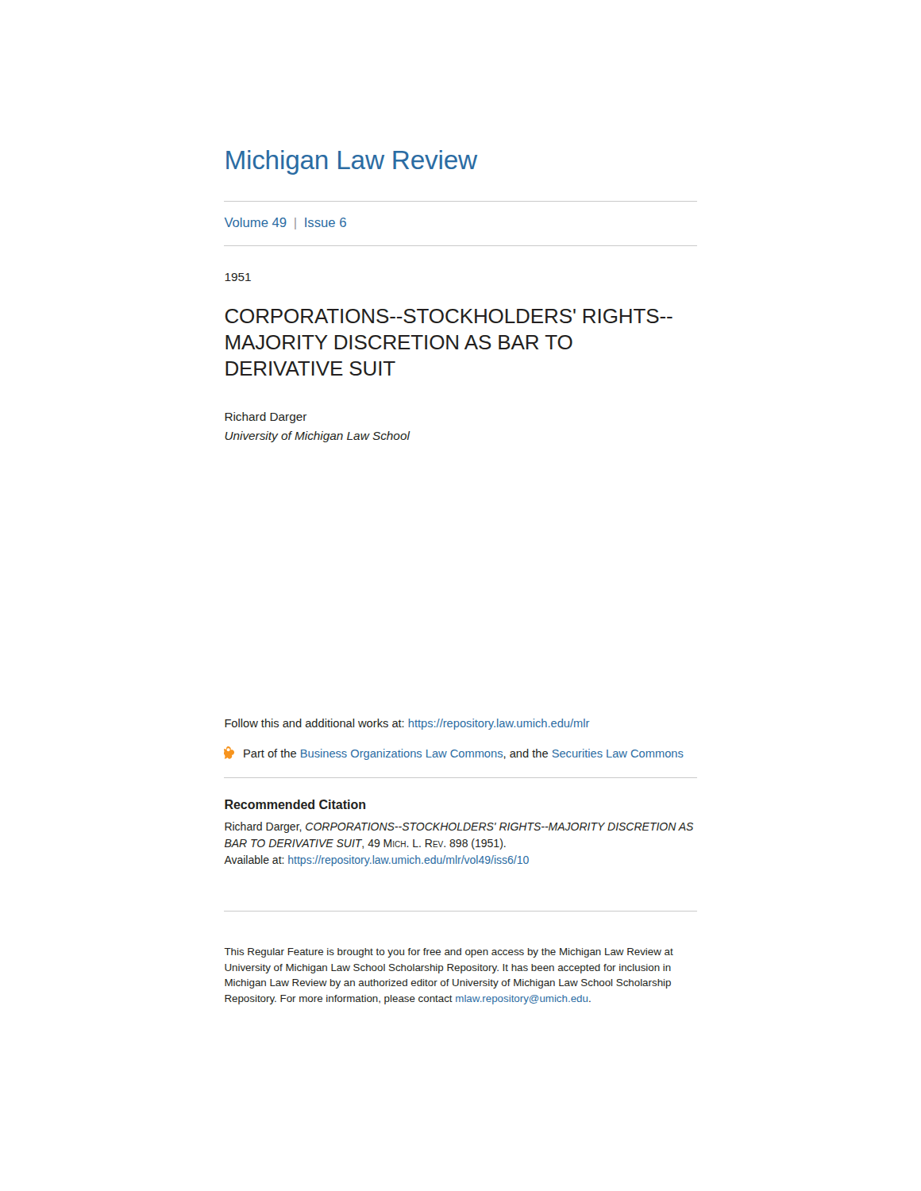Michigan Law Review
Volume 49|Issue 6
1951
CORPORATIONS--STOCKHOLDERS' RIGHTS--MAJORITY DISCRETION AS BAR TO DERIVATIVE SUIT
Richard Darger
University of Michigan Law School
Follow this and additional works at: https://repository.law.umich.edu/mlr
Part of the Business Organizations Law Commons, and the Securities Law Commons
Recommended Citation
Richard Darger, CORPORATIONS--STOCKHOLDERS' RIGHTS--MAJORITY DISCRETION AS BAR TO DERIVATIVE SUIT, 49 Mich. L. Rev. 898 (1951).
Available at: https://repository.law.umich.edu/mlr/vol49/iss6/10
This Regular Feature is brought to you for free and open access by the Michigan Law Review at University of Michigan Law School Scholarship Repository. It has been accepted for inclusion in Michigan Law Review by an authorized editor of University of Michigan Law School Scholarship Repository. For more information, please contact mlaw.repository@umich.edu.